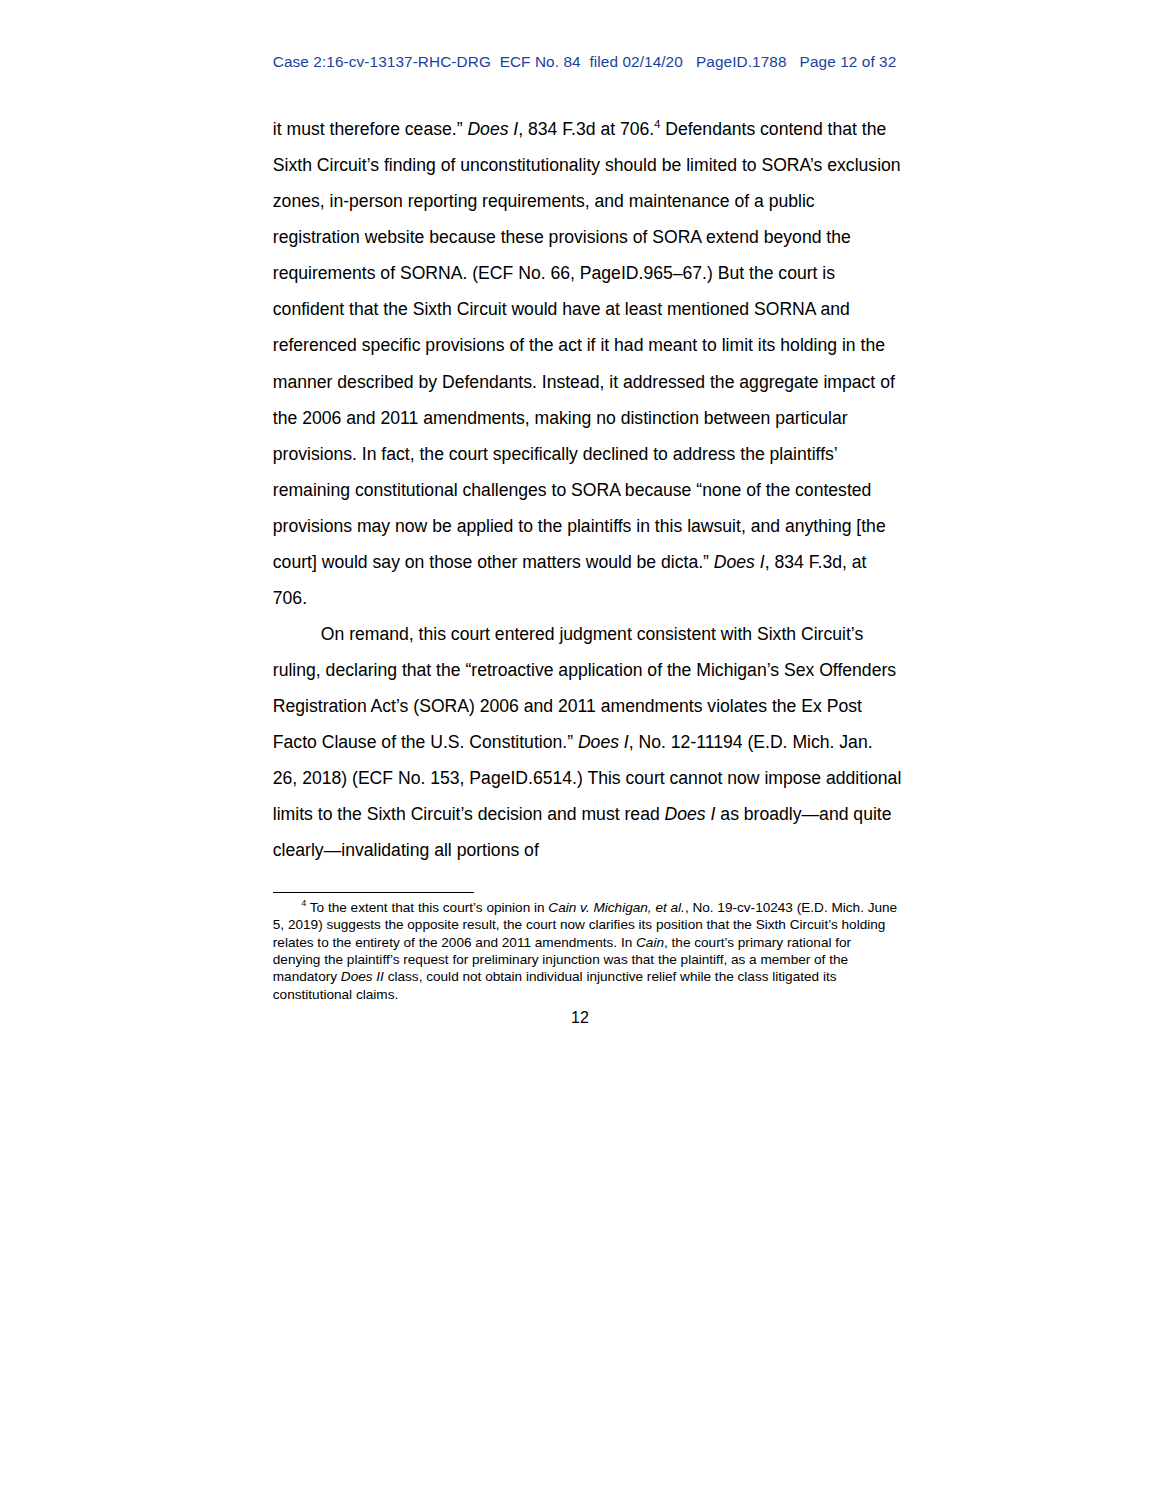Case 2:16-cv-13137-RHC-DRG ECF No. 84 filed 02/14/20 PageID.1788 Page 12 of 32
it must therefore cease.” Does I, 834 F.3d at 706.4 Defendants contend that the Sixth Circuit’s finding of unconstitutionality should be limited to SORA’s exclusion zones, in-person reporting requirements, and maintenance of a public registration website because these provisions of SORA extend beyond the requirements of SORNA. (ECF No. 66, PageID.965–67.) But the court is confident that the Sixth Circuit would have at least mentioned SORNA and referenced specific provisions of the act if it had meant to limit its holding in the manner described by Defendants. Instead, it addressed the aggregate impact of the 2006 and 2011 amendments, making no distinction between particular provisions. In fact, the court specifically declined to address the plaintiffs’ remaining constitutional challenges to SORA because “none of the contested provisions may now be applied to the plaintiffs in this lawsuit, and anything [the court] would say on those other matters would be dicta.” Does I, 834 F.3d, at 706.
On remand, this court entered judgment consistent with Sixth Circuit’s ruling, declaring that the “retroactive application of the Michigan’s Sex Offenders Registration Act’s (SORA) 2006 and 2011 amendments violates the Ex Post Facto Clause of the U.S. Constitution.” Does I, No. 12-11194 (E.D. Mich. Jan. 26, 2018) (ECF No. 153, PageID.6514.) This court cannot now impose additional limits to the Sixth Circuit’s decision and must read Does I as broadly—and quite clearly—invalidating all portions of
4 To the extent that this court’s opinion in Cain v. Michigan, et al., No. 19-cv-10243 (E.D. Mich. June 5, 2019) suggests the opposite result, the court now clarifies its position that the Sixth Circuit’s holding relates to the entirety of the 2006 and 2011 amendments. In Cain, the court’s primary rational for denying the plaintiff’s request for preliminary injunction was that the plaintiff, as a member of the mandatory Does II class, could not obtain individual injunctive relief while the class litigated its constitutional claims.
12